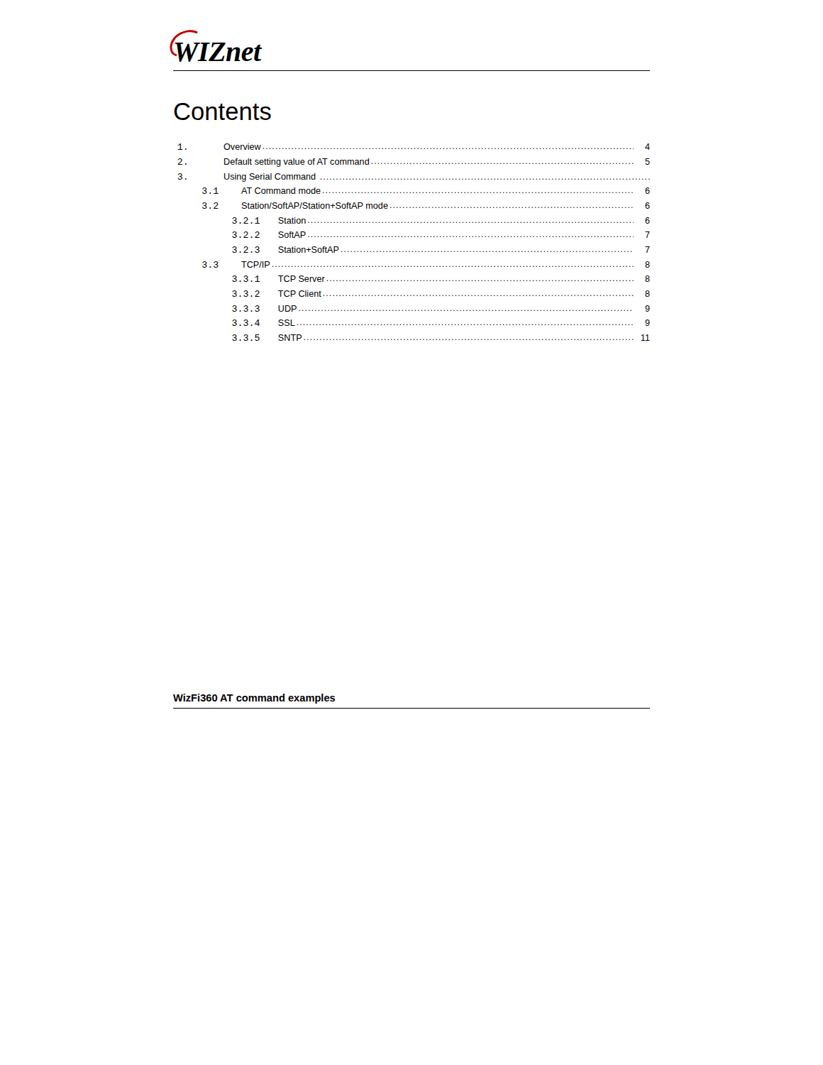WIZ net
Contents
1. Overview .................................................................................................................................................................. 4
2. Default setting value of AT command ................................................................................................................. 5
3. Using Serial Command ............................................................................................................................. 6
3.1 AT Command mode ......................................................................................................................... 6
3.2 Station/SoftAP/Station+SoftAP mode ....................................................................................... 6
3.2.1 Station ................................................................................................................................. 6
3.2.2 SoftAP ................................................................................................................................. 7
3.2.3 Station+SoftAP ................................................................................................................. 7
3.3 TCP/IP ......................................................................................................................................... 8
3.3.1 TCP Server ............................................................................................................................. 8
3.3.2 TCP Client ............................................................................................................................. 8
3.3.3 UDP ..................................................................................................................................... 9
3.3.4 SSL ....................................................................................................................................... 9
3.3.5 SNTP ................................................................................................................................. 11
WizFi360 AT command examples